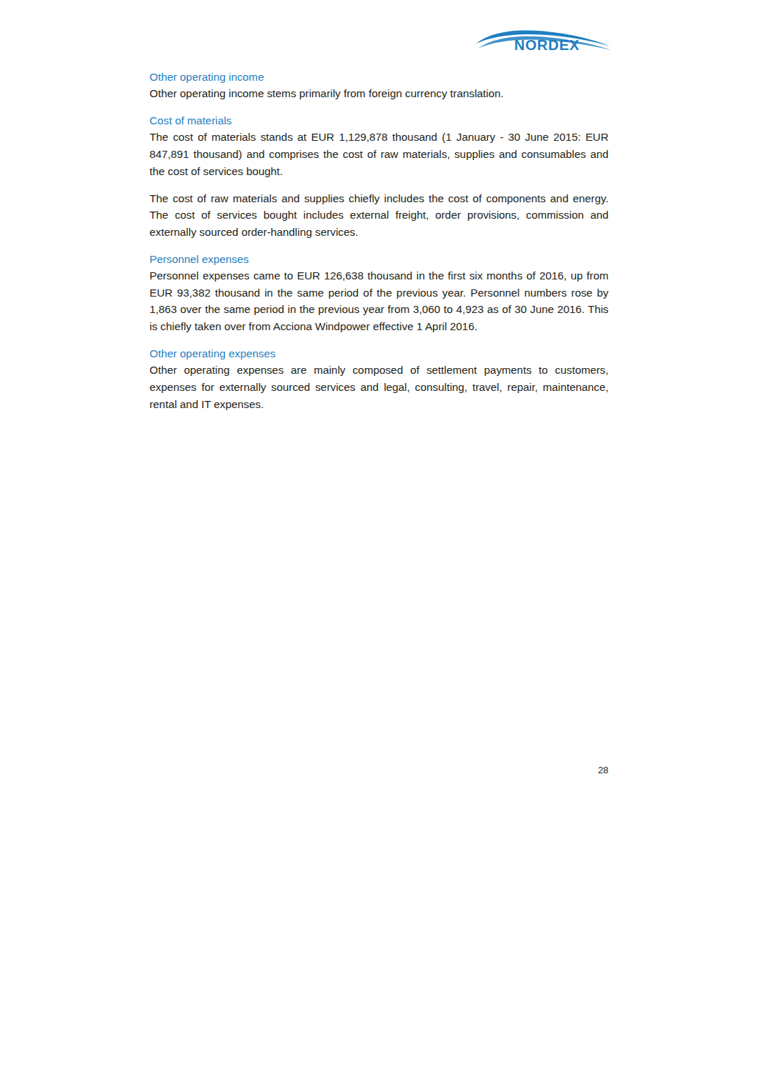NORDEX
Other operating income
Other operating income stems primarily from foreign currency translation.
Cost of materials
The cost of materials stands at EUR 1,129,878 thousand (1 January - 30 June 2015: EUR 847,891 thousand) and comprises the cost of raw materials, supplies and consumables and the cost of services bought.
The cost of raw materials and supplies chiefly includes the cost of components and energy. The cost of services bought includes external freight, order provisions, commission and externally sourced order-handling services.
Personnel expenses
Personnel expenses came to EUR 126,638 thousand in the first six months of 2016, up from EUR 93,382 thousand in the same period of the previous year. Personnel numbers rose by 1,863 over the same period in the previous year from 3,060 to 4,923 as of 30 June 2016. This is chiefly taken over from Acciona Windpower effective 1 April 2016.
Other operating expenses
Other operating expenses are mainly composed of settlement payments to customers, expenses for externally sourced services and legal, consulting, travel, repair, maintenance, rental and IT expenses.
28